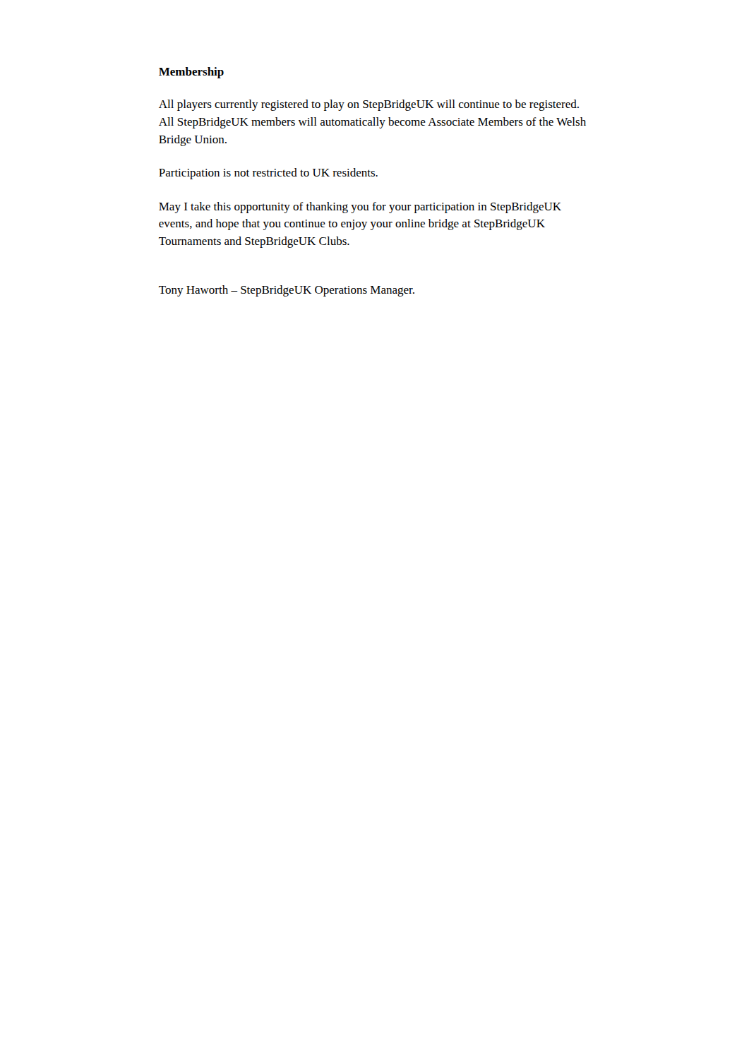Membership
All players currently registered to play on StepBridgeUK will continue to be registered. All StepBridgeUK members will automatically become Associate Members of the Welsh Bridge Union.
Participation is not restricted to UK residents.
May I take this opportunity of thanking you for your participation in StepBridgeUK events, and hope that you continue to enjoy your online bridge at StepBridgeUK Tournaments and StepBridgeUK Clubs.
Tony Haworth – StepBridgeUK Operations Manager.